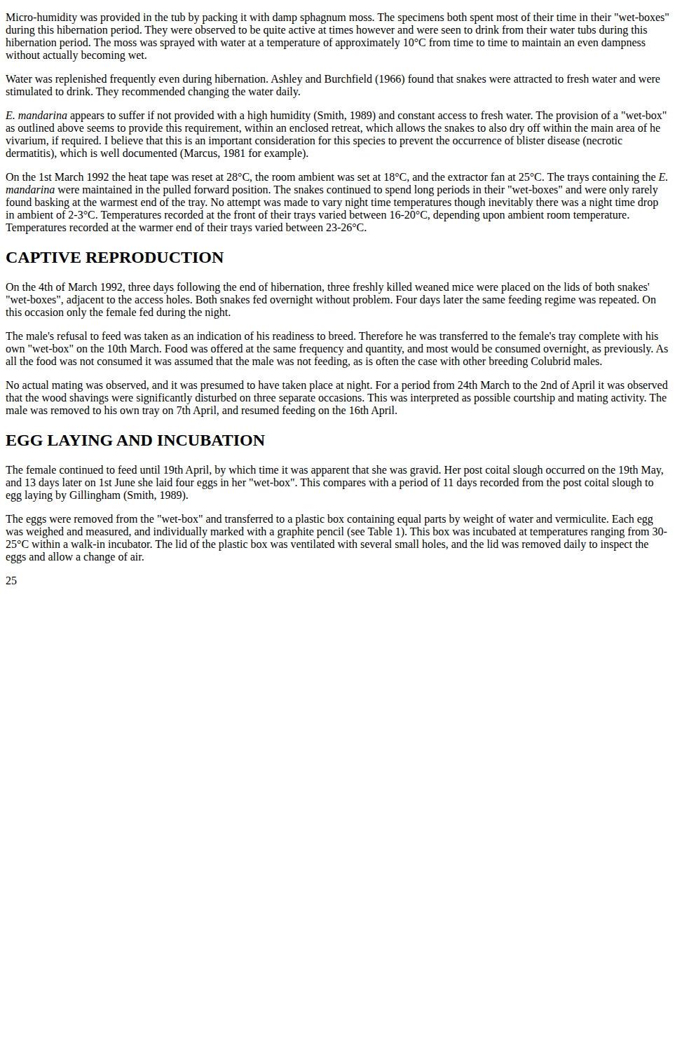Micro-humidity was provided in the tub by packing it with damp sphagnum moss. The specimens both spent most of their time in their "wet-boxes" during this hibernation period. They were observed to be quite active at times however and were seen to drink from their water tubs during this hibernation period. The moss was sprayed with water at a temperature of approximately 10°C from time to time to maintain an even dampness without actually becoming wet.
Water was replenished frequently even during hibernation. Ashley and Burchfield (1966) found that snakes were attracted to fresh water and were stimulated to drink. They recommended changing the water daily.
E. mandarina appears to suffer if not provided with a high humidity (Smith, 1989) and constant access to fresh water. The provision of a "wet-box" as outlined above seems to provide this requirement, within an enclosed retreat, which allows the snakes to also dry off within the main area of he vivarium, if required. I believe that this is an important consideration for this species to prevent the occurrence of blister disease (necrotic dermatitis), which is well documented (Marcus, 1981 for example).
On the 1st March 1992 the heat tape was reset at 28°C, the room ambient was set at 18°C, and the extractor fan at 25°C. The trays containing the E. mandarina were maintained in the pulled forward position. The snakes continued to spend long periods in their "wet-boxes" and were only rarely found basking at the warmest end of the tray. No attempt was made to vary night time temperatures though inevitably there was a night time drop in ambient of 2-3°C. Temperatures recorded at the front of their trays varied between 16-20°C, depending upon ambient room temperature. Temperatures recorded at the warmer end of their trays varied between 23-26°C.
CAPTIVE REPRODUCTION
On the 4th of March 1992, three days following the end of hibernation, three freshly killed weaned mice were placed on the lids of both snakes' "wet-boxes", adjacent to the access holes. Both snakes fed overnight without problem. Four days later the same feeding regime was repeated. On this occasion only the female fed during the night.
The male's refusal to feed was taken as an indication of his readiness to breed. Therefore he was transferred to the female's tray complete with his own "wet-box" on the 10th March. Food was offered at the same frequency and quantity, and most would be consumed overnight, as previously. As all the food was not consumed it was assumed that the male was not feeding, as is often the case with other breeding Colubrid males.
No actual mating was observed, and it was presumed to have taken place at night. For a period from 24th March to the 2nd of April it was observed that the wood shavings were significantly disturbed on three separate occasions. This was interpreted as possible courtship and mating activity. The male was removed to his own tray on 7th April, and resumed feeding on the 16th April.
EGG LAYING AND INCUBATION
The female continued to feed until 19th April, by which time it was apparent that she was gravid. Her post coital slough occurred on the 19th May, and 13 days later on 1st June she laid four eggs in her "wet-box". This compares with a period of 11 days recorded from the post coital slough to egg laying by Gillingham (Smith, 1989).
The eggs were removed from the "wet-box" and transferred to a plastic box containing equal parts by weight of water and vermiculite. Each egg was weighed and measured, and individually marked with a graphite pencil (see Table 1). This box was incubated at temperatures ranging from 30-25°C within a walk-in incubator. The lid of the plastic box was ventilated with several small holes, and the lid was removed daily to inspect the eggs and allow a change of air.
25